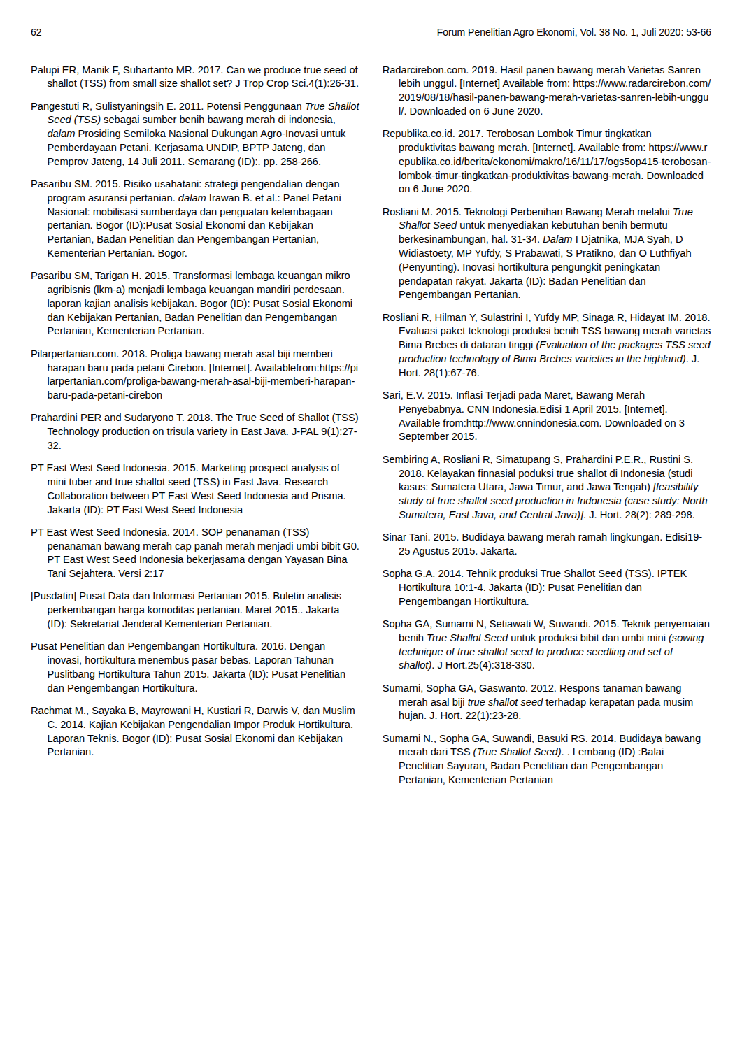62 Forum Penelitian Agro Ekonomi, Vol. 38 No. 1, Juli 2020: 53-66
Palupi ER, Manik F, Suhartanto MR. 2017. Can we produce true seed of shallot (TSS) from small size shallot set? J Trop Crop Sci.4(1):26-31.
Pangestuti R, Sulistyaningsih E. 2011. Potensi Penggunaan True Shallot Seed (TSS) sebagai sumber benih bawang merah di indonesia, dalam Prosiding Semiloka Nasional Dukungan Agro-Inovasi untuk Pemberdayaan Petani. Kerjasama UNDIP, BPTP Jateng, dan Pemprov Jateng, 14 Juli 2011. Semarang (ID):. pp. 258-266.
Pasaribu SM. 2015. Risiko usahatani: strategi pengendalian dengan program asuransi pertanian. dalam Irawan B. et al.: Panel Petani Nasional: mobilisasi sumberdaya dan penguatan kelembagaan pertanian. Bogor (ID):Pusat Sosial Ekonomi dan Kebijakan Pertanian, Badan Penelitian dan Pengembangan Pertanian, Kementerian Pertanian. Bogor.
Pasaribu SM, Tarigan H. 2015. Transformasi lembaga keuangan mikro agribisnis (lkm-a) menjadi lembaga keuangan mandiri perdesaan. laporan kajian analisis kebijakan. Bogor (ID): Pusat Sosial Ekonomi dan Kebijakan Pertanian, Badan Penelitian dan Pengembangan Pertanian, Kementerian Pertanian.
Pilarpertanian.com. 2018. Proliga bawang merah asal biji memberi harapan baru pada petani Cirebon. [Internet]. Availablefrom:https://pilarpertanian.com/proliga-bawang-merah-asal-biji-memberi-harapan-baru-pada-petani-cirebon
Prahardini PER and Sudaryono T. 2018. The True Seed of Shallot (TSS) Technology production on trisula variety in East Java. J-PAL 9(1):27-32.
PT East West Seed Indonesia. 2015. Marketing prospect analysis of mini tuber and true shallot seed (TSS) in East Java. Research Collaboration between PT East West Seed Indonesia and Prisma. Jakarta (ID): PT East West Seed Indonesia
PT East West Seed Indonesia. 2014. SOP penanaman (TSS) penanaman bawang merah cap panah merah menjadi umbi bibit G0. PT East West Seed Indonesia bekerjasama dengan Yayasan Bina Tani Sejahtera. Versi 2:17
[Pusdatin] Pusat Data dan Informasi Pertanian 2015. Buletin analisis perkembangan harga komoditas pertanian. Maret 2015.. Jakarta (ID): Sekretariat Jenderal Kementerian Pertanian.
Pusat Penelitian dan Pengembangan Hortikultura. 2016. Dengan inovasi, hortikultura menembus pasar bebas. Laporan Tahunan Puslitbang Hortikultura Tahun 2015. Jakarta (ID): Pusat Penelitian dan Pengembangan Hortikultura.
Rachmat M., Sayaka B, Mayrowani H, Kustiari R, Darwis V, dan Muslim C. 2014. Kajian Kebijakan Pengendalian Impor Produk Hortikultura. Laporan Teknis. Bogor (ID): Pusat Sosial Ekonomi dan Kebijakan Pertanian.
Radarcirebon.com. 2019. Hasil panen bawang merah Varietas Sanren lebih unggul. [Internet] Available from: https://www.radarcirebon.com/2019/08/18/hasil-panen-bawang-merah-varietas-sanren-lebih-unggul/. Downloaded on 6 June 2020.
Republika.co.id. 2017. Terobosan Lombok Timur tingkatkan produktivitas bawang merah. [Internet]. Available from: https://www.republika.co.id/berita/ekonomi/makro/16/11/17/ogs5op415-terobosan-lombok-timur-tingkatkan-produktivitas-bawang-merah. Downloaded on 6 June 2020.
Rosliani M. 2015. Teknologi Perbenihan Bawang Merah melalui True Shallot Seed untuk menyediakan kebutuhan benih bermutu berkesinambungan, hal. 31-34. Dalam I Djatnika, MJA Syah, D Widiastoety, MP Yufdy, S Prabawati, S Pratikno, dan O Luthfiyah (Penyunting). Inovasi hortikultura pengungkit peningkatan pendapatan rakyat. Jakarta (ID): Badan Penelitian dan Pengembangan Pertanian.
Rosliani R, Hilman Y, Sulastrini I, Yufdy MP, Sinaga R, Hidayat IM. 2018. Evaluasi paket teknologi produksi benih TSS bawang merah varietas Bima Brebes di dataran tinggi (Evaluation of the packages TSS seed production technology of Bima Brebes varieties in the highland). J. Hort. 28(1):67-76.
Sari, E.V. 2015. Inflasi Terjadi pada Maret, Bawang Merah Penyebabnya. CNN Indonesia.Edisi 1 April 2015. [Internet]. Available from:http://www.cnnindonesia.com. Downloaded on 3 September 2015.
Sembiring A, Rosliani R, Simatupang S, Prahardini P.E.R., Rustini S. 2018. Kelayakan finnasial poduksi true shallot di Indonesia (studi kasus: Sumatera Utara, Jawa Timur, and Jawa Tengah) [feasibility study of true shallot seed production in Indonesia (case study: North Sumatera, East Java, and Central Java)]. J. Hort. 28(2): 289-298.
Sinar Tani. 2015. Budidaya bawang merah ramah lingkungan. Edisi19-25 Agustus 2015. Jakarta.
Sopha G.A. 2014. Tehnik produksi True Shallot Seed (TSS). IPTEK Hortikultura 10:1-4. Jakarta (ID): Pusat Penelitian dan Pengembangan Hortikultura.
Sopha GA, Sumarni N, Setiawati W, Suwandi. 2015. Teknik penyemaian benih True Shallot Seed untuk produksi bibit dan umbi mini (sowing technique of true shallot seed to produce seedling and set of shallot). J Hort.25(4):318-330.
Sumarni, Sopha GA, Gaswanto. 2012. Respons tanaman bawang merah asal biji true shallot seed terhadap kerapatan pada musim hujan. J. Hort. 22(1):23-28.
Sumarni N., Sopha GA, Suwandi, Basuki RS. 2014. Budidaya bawang merah dari TSS (True Shallot Seed). . Lembang (ID) :Balai Penelitian Sayuran, Badan Penelitian dan Pengembangan Pertanian, Kementerian Pertanian